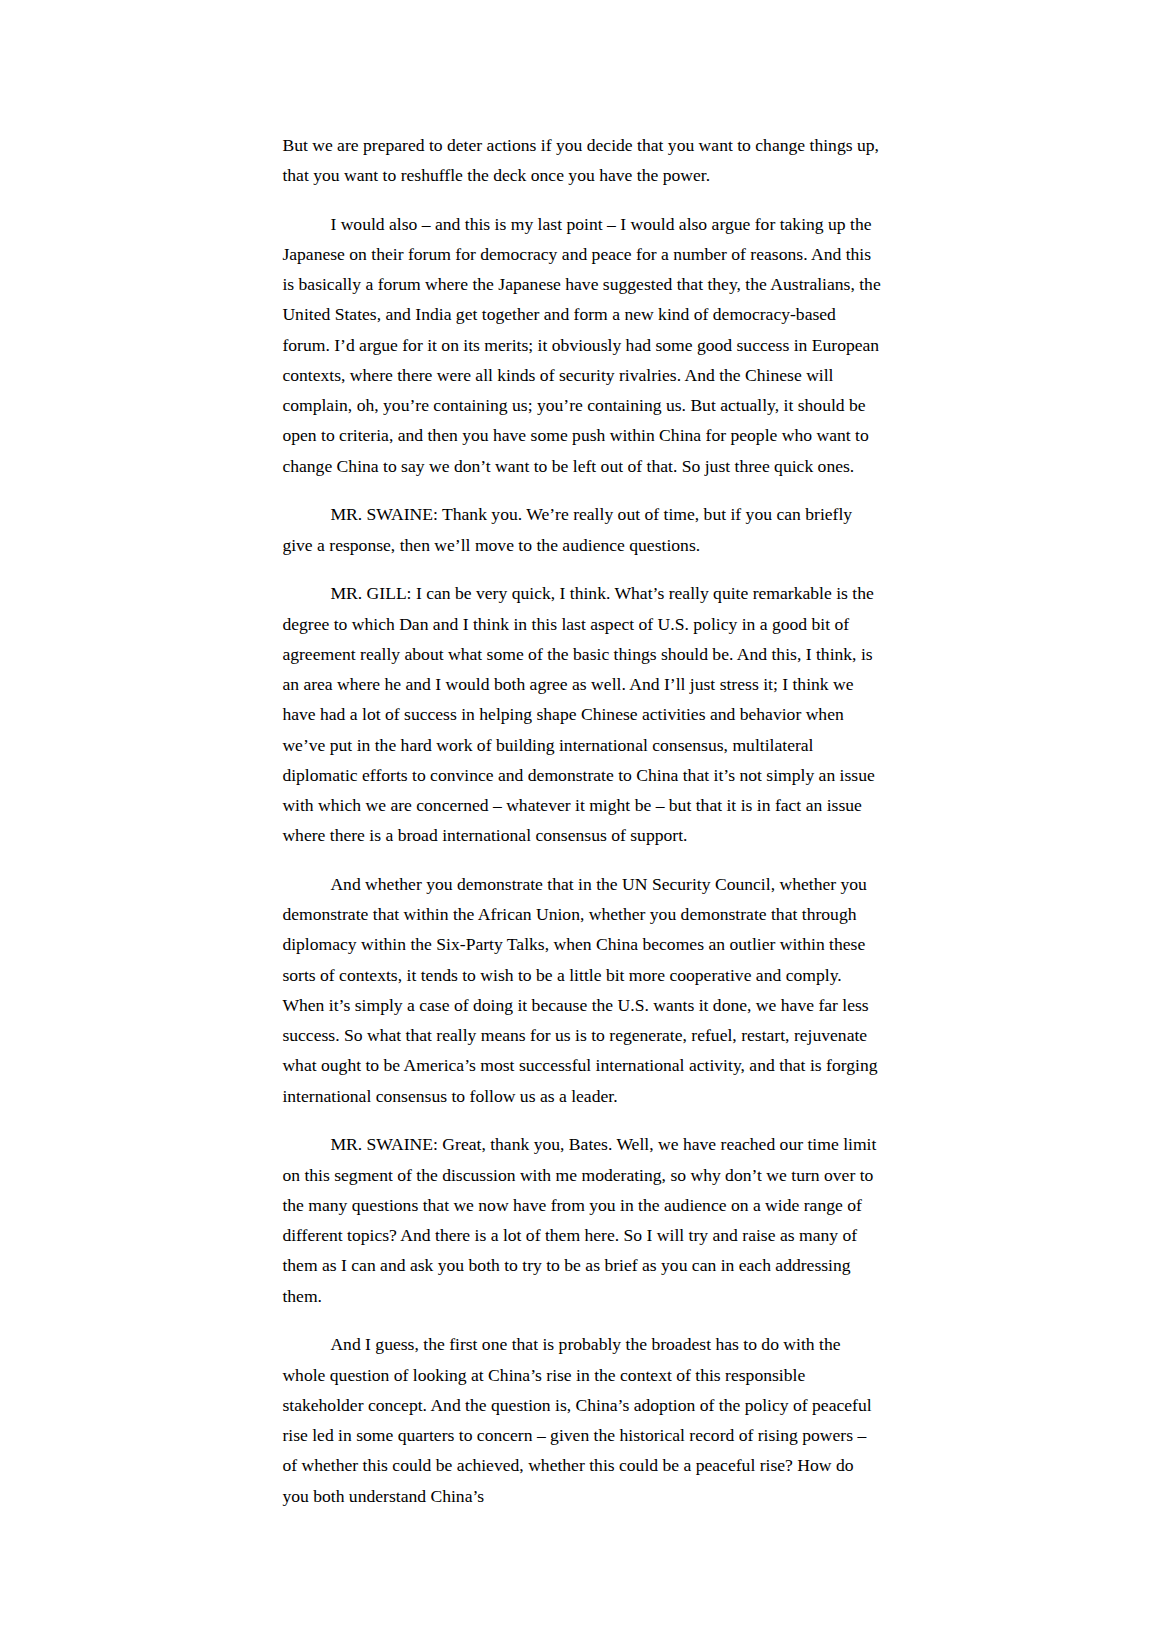But we are prepared to deter actions if you decide that you want to change things up, that you want to reshuffle the deck once you have the power.
I would also – and this is my last point – I would also argue for taking up the Japanese on their forum for democracy and peace for a number of reasons. And this is basically a forum where the Japanese have suggested that they, the Australians, the United States, and India get together and form a new kind of democracy-based forum. I’d argue for it on its merits; it obviously had some good success in European contexts, where there were all kinds of security rivalries. And the Chinese will complain, oh, you’re containing us; you’re containing us. But actually, it should be open to criteria, and then you have some push within China for people who want to change China to say we don’t want to be left out of that. So just three quick ones.
MR. SWAINE: Thank you. We’re really out of time, but if you can briefly give a response, then we’ll move to the audience questions.
MR. GILL: I can be very quick, I think. What’s really quite remarkable is the degree to which Dan and I think in this last aspect of U.S. policy in a good bit of agreement really about what some of the basic things should be. And this, I think, is an area where he and I would both agree as well. And I’ll just stress it; I think we have had a lot of success in helping shape Chinese activities and behavior when we’ve put in the hard work of building international consensus, multilateral diplomatic efforts to convince and demonstrate to China that it’s not simply an issue with which we are concerned – whatever it might be – but that it is in fact an issue where there is a broad international consensus of support.
And whether you demonstrate that in the UN Security Council, whether you demonstrate that within the African Union, whether you demonstrate that through diplomacy within the Six-Party Talks, when China becomes an outlier within these sorts of contexts, it tends to wish to be a little bit more cooperative and comply. When it’s simply a case of doing it because the U.S. wants it done, we have far less success. So what that really means for us is to regenerate, refuel, restart, rejuvenate what ought to be America’s most successful international activity, and that is forging international consensus to follow us as a leader.
MR. SWAINE: Great, thank you, Bates. Well, we have reached our time limit on this segment of the discussion with me moderating, so why don’t we turn over to the many questions that we now have from you in the audience on a wide range of different topics? And there is a lot of them here. So I will try and raise as many of them as I can and ask you both to try to be as brief as you can in each addressing them.
And I guess, the first one that is probably the broadest has to do with the whole question of looking at China’s rise in the context of this responsible stakeholder concept. And the question is, China’s adoption of the policy of peaceful rise led in some quarters to concern – given the historical record of rising powers – of whether this could be achieved, whether this could be a peaceful rise? How do you both understand China’s